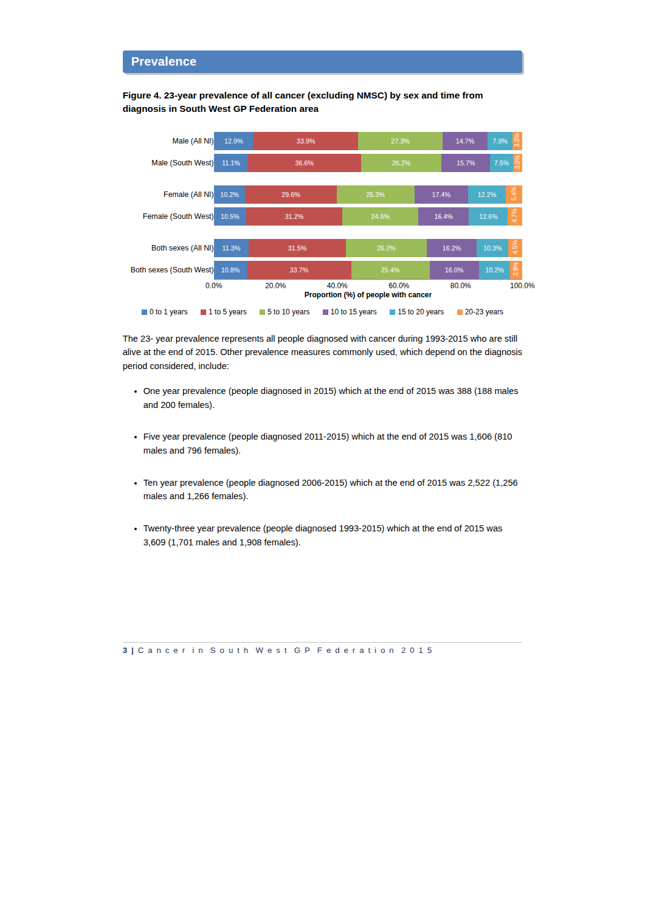Prevalence
Figure 4. 23-year prevalence of all cancer (excluding NMSC) by sex and time from diagnosis in South West GP Federation area
| Male (All NI) | / 12.9% / 33.9% / 27.3% / 14.7% / 7.9% / 3.3% / |
| Male (South West) | / 11.1% / 36.6% / 26.2% / 15.7% / 7.5% / 3.0% / |
| Female (All NI) | / 10.2% / 29.6% / 25.3% / 17.4% / 12.2% / 5.4% / |
| Female (South West) | / 10.5% / 31.2% / 24.6% / 16.4% / 12.6% / 4.7% / |
| Both sexes (All NI) | / 11.3% / 31.5% / 26.2% / 16.2% / 10.3% / 4.5% / |
| Both sexes (South West) | / 10.8% / 33.7% / 25.4% / 16.0% / 10.2% / 3.9% / |
| | 0.0% 20.0% 40.0% 60.0% 80.0% 100.0% |
| | Proportion (%) of people with cancer |
0 to 1 years 1 to 5 years 5 to 10 years 10 to 15 years 15 to 20 years 20-23 years
The 23- year prevalence represents all people diagnosed with cancer during 1993-2015 who are still alive at the end of 2015. Other prevalence measures commonly used, which depend on the diagnosis period considered, include:
One year prevalence (people diagnosed in 2015) which at the end of 2015 was 388 (188 males and 200 females).
Five year prevalence (people diagnosed 2011-2015) which at the end of 2015 was 1,606 (810 males and 796 females).
Ten year prevalence (people diagnosed 2006-2015) which at the end of 2015 was 2,522 (1,256 males and 1,266 females).
Twenty-three year prevalence (people diagnosed 1993-2015) which at the end of 2015 was 3,609 (1,701 males and 1,908 females).
3 | C a n c e r i n S o u t h W e s t G P F e d e r a t i o n 2 0 1 5